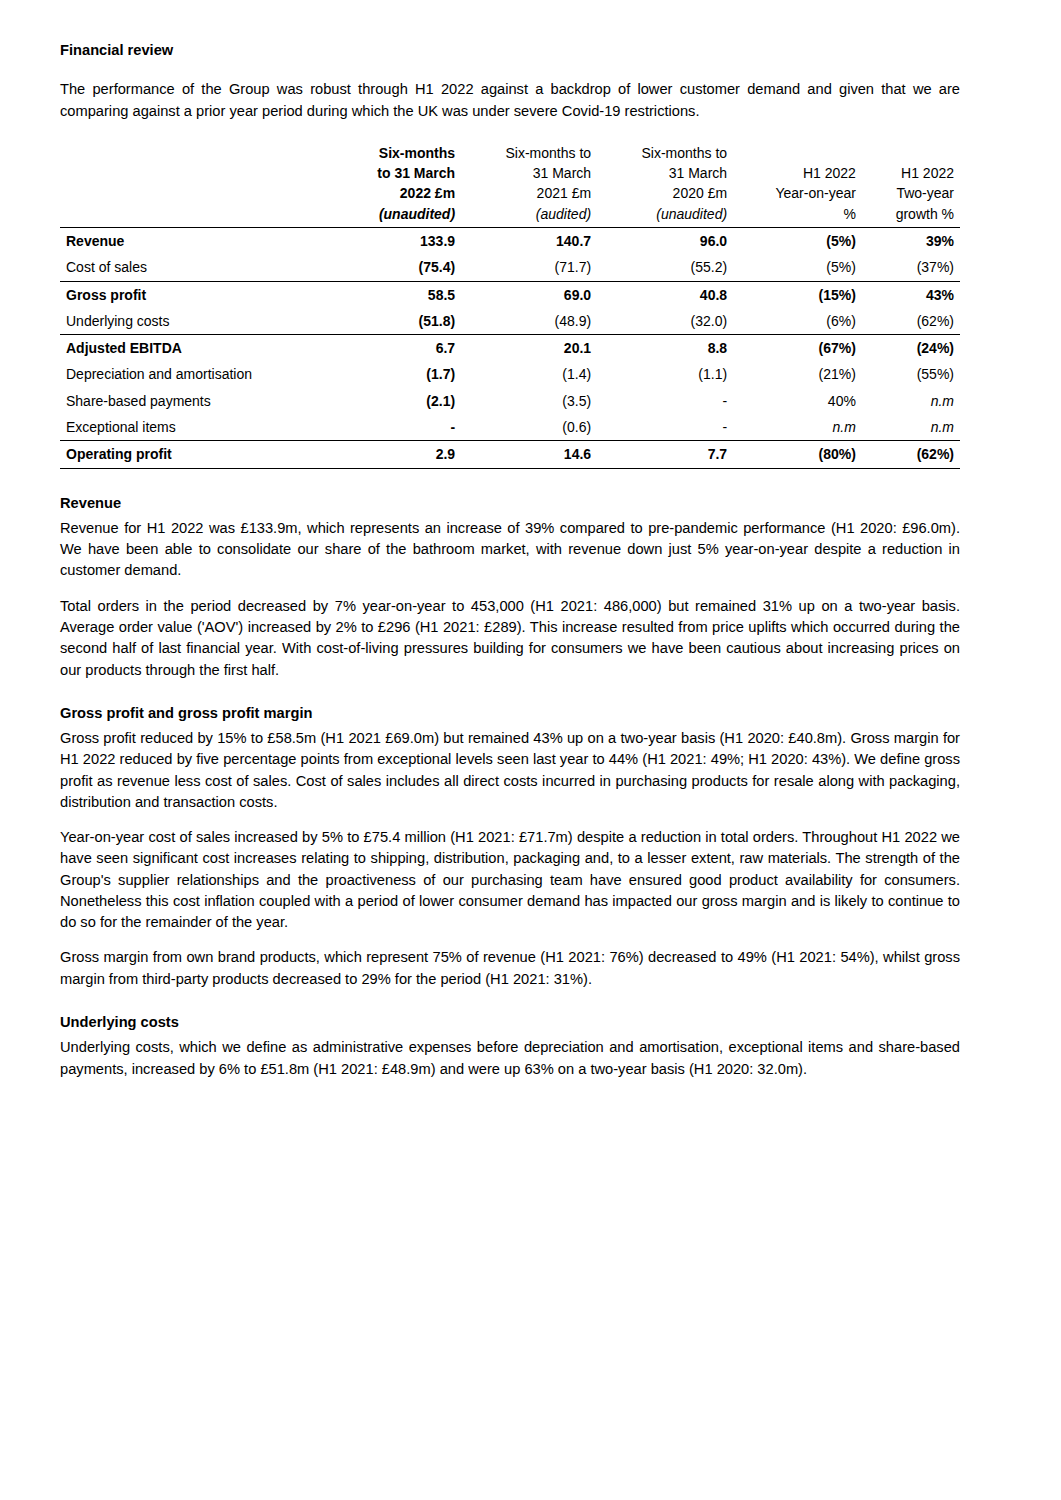Financial review
The performance of the Group was robust through H1 2022 against a backdrop of lower customer demand and given that we are comparing against a prior year period during which the UK was under severe Covid-19 restrictions.
| | Six-months to 31 March 2022 £m (unaudited) | Six-months to 31 March 2021 £m (audited) | Six-months to 31 March 2020 £m (unaudited) | H1 2022 Year-on-year % | H1 2022 Two-year growth % |
| --- | --- | --- | --- | --- | --- |
| Revenue | 133.9 | 140.7 | 96.0 | (5%) | 39% |
| Cost of sales | (75.4) | (71.7) | (55.2) | (5%) | (37%) |
| Gross profit | 58.5 | 69.0 | 40.8 | (15%) | 43% |
| Underlying costs | (51.8) | (48.9) | (32.0) | (6%) | (62%) |
| Adjusted EBITDA | 6.7 | 20.1 | 8.8 | (67%) | (24%) |
| Depreciation and amortisation | (1.7) | (1.4) | (1.1) | (21%) | (55%) |
| Share-based payments | (2.1) | (3.5) | - | 40% | n.m |
| Exceptional items | - | (0.6) | - | n.m | n.m |
| Operating profit | 2.9 | 14.6 | 7.7 | (80%) | (62%) |
Revenue
Revenue for H1 2022 was £133.9m, which represents an increase of 39% compared to pre-pandemic performance (H1 2020: £96.0m). We have been able to consolidate our share of the bathroom market, with revenue down just 5% year-on-year despite a reduction in customer demand.
Total orders in the period decreased by 7% year-on-year to 453,000 (H1 2021: 486,000) but remained 31% up on a two-year basis. Average order value ('AOV') increased by 2% to £296 (H1 2021: £289). This increase resulted from price uplifts which occurred during the second half of last financial year. With cost-of-living pressures building for consumers we have been cautious about increasing prices on our products through the first half.
Gross profit and gross profit margin
Gross profit reduced by 15% to £58.5m (H1 2021 £69.0m) but remained 43% up on a two-year basis (H1 2020: £40.8m). Gross margin for H1 2022 reduced by five percentage points from exceptional levels seen last year to 44% (H1 2021: 49%; H1 2020: 43%). We define gross profit as revenue less cost of sales. Cost of sales includes all direct costs incurred in purchasing products for resale along with packaging, distribution and transaction costs.
Year-on-year cost of sales increased by 5% to £75.4 million (H1 2021: £71.7m) despite a reduction in total orders. Throughout H1 2022 we have seen significant cost increases relating to shipping, distribution, packaging and, to a lesser extent, raw materials. The strength of the Group's supplier relationships and the proactiveness of our purchasing team have ensured good product availability for consumers. Nonetheless this cost inflation coupled with a period of lower consumer demand has impacted our gross margin and is likely to continue to do so for the remainder of the year.
Gross margin from own brand products, which represent 75% of revenue (H1 2021: 76%) decreased to 49% (H1 2021: 54%), whilst gross margin from third-party products decreased to 29% for the period (H1 2021: 31%).
Underlying costs
Underlying costs, which we define as administrative expenses before depreciation and amortisation, exceptional items and share-based payments, increased by 6% to £51.8m (H1 2021: £48.9m) and were up 63% on a two-year basis (H1 2020: 32.0m).